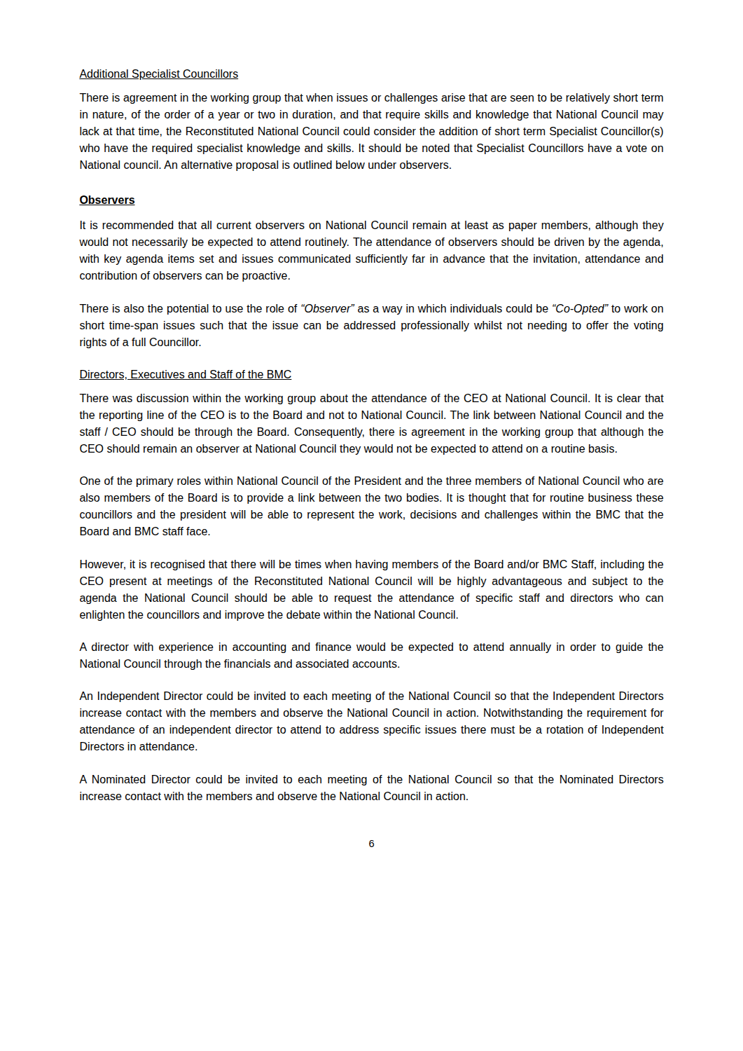Additional Specialist Councillors
There is agreement in the working group that when issues or challenges arise that are seen to be relatively short term in nature, of the order of a year or two in duration, and that require skills and knowledge that National Council may lack at that time, the Reconstituted National Council could consider the addition of short term Specialist Councillor(s) who have the required specialist knowledge and skills. It should be noted that Specialist Councillors have a vote on National council. An alternative proposal is outlined below under observers.
Observers
It is recommended that all current observers on National Council remain at least as paper members, although they would not necessarily be expected to attend routinely. The attendance of observers should be driven by the agenda, with key agenda items set and issues communicated sufficiently far in advance that the invitation, attendance and contribution of observers can be proactive.
There is also the potential to use the role of “Observer” as a way in which individuals could be “Co-Opted” to work on short time-span issues such that the issue can be addressed professionally whilst not needing to offer the voting rights of a full Councillor.
Directors, Executives and Staff of the BMC
There was discussion within the working group about the attendance of the CEO at National Council. It is clear that the reporting line of the CEO is to the Board and not to National Council. The link between National Council and the staff / CEO should be through the Board. Consequently, there is agreement in the working group that although the CEO should remain an observer at National Council they would not be expected to attend on a routine basis.
One of the primary roles within National Council of the President and the three members of National Council who are also members of the Board is to provide a link between the two bodies. It is thought that for routine business these councillors and the president will be able to represent the work, decisions and challenges within the BMC that the Board and BMC staff face.
However, it is recognised that there will be times when having members of the Board and/or BMC Staff, including the CEO present at meetings of the Reconstituted National Council will be highly advantageous and subject to the agenda the National Council should be able to request the attendance of specific staff and directors who can enlighten the councillors and improve the debate within the National Council.
A director with experience in accounting and finance would be expected to attend annually in order to guide the National Council through the financials and associated accounts.
An Independent Director could be invited to each meeting of the National Council so that the Independent Directors increase contact with the members and observe the National Council in action. Notwithstanding the requirement for attendance of an independent director to attend to address specific issues there must be a rotation of Independent Directors in attendance.
A Nominated Director could be invited to each meeting of the National Council so that the Nominated Directors increase contact with the members and observe the National Council in action.
6